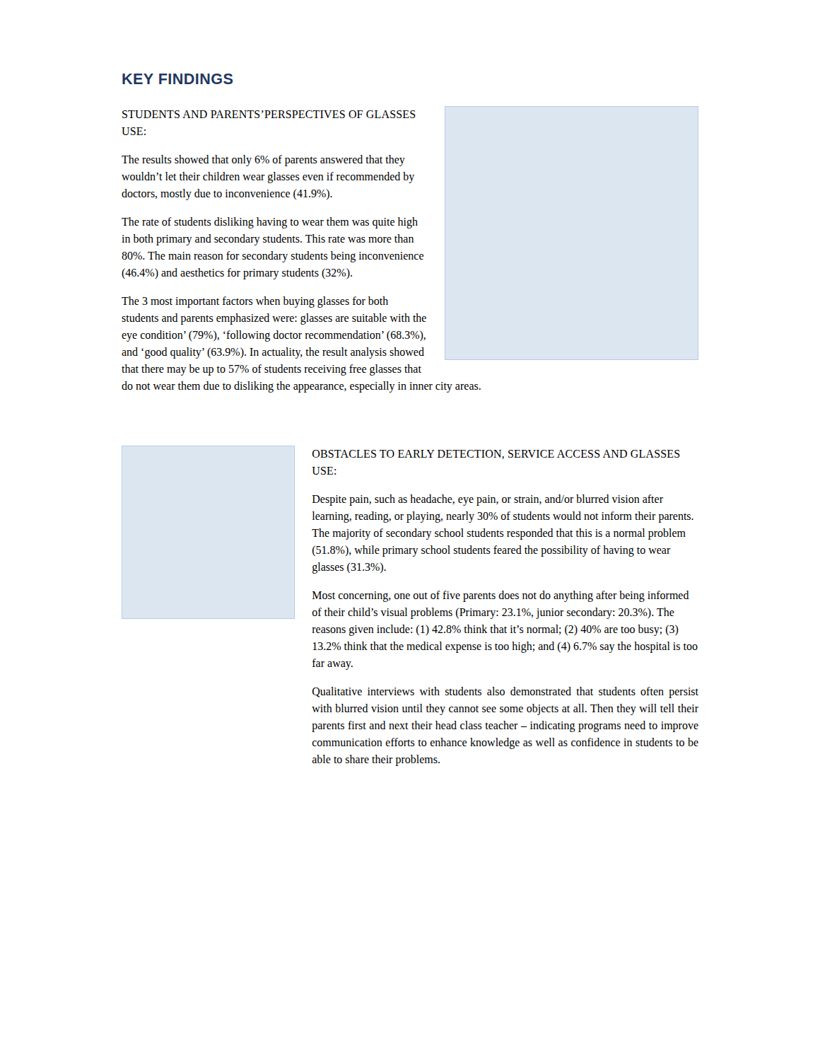KEY FINDINGS
STUDENTS AND PARENTS’PERSPECTIVES OF GLASSES USE:
The results showed that only 6% of parents answered that they wouldn’t let their children wear glasses even if recommended by doctors, mostly due to inconvenience (41.9%).
The rate of students disliking having to wear them was quite high in both primary and secondary students. This rate was more than 80%. The main reason for secondary students being inconvenience (46.4%) and aesthetics for primary students (32%).
The 3 most important factors when buying glasses for both students and parents emphasized were: glasses are suitable with the eye condition’ (79%), ‘following doctor recommendation’ (68.3%), and ‘good quality’ (63.9%). In actuality, the result analysis showed that there may be up to 57% of students receiving free glasses that do not wear them due to disliking the appearance, especially in inner city areas.
OBSTACLES TO EARLY DETECTION, SERVICE ACCESS AND GLASSES USE:
Despite pain, such as headache, eye pain, or strain, and/or blurred vision after learning, reading, or playing, nearly 30% of students would not inform their parents. The majority of secondary school students responded that this is a normal problem (51.8%), while primary school students feared the possibility of having to wear glasses (31.3%).
Most concerning, one out of five parents does not do anything after being informed of their child’s visual problems (Primary: 23.1%, junior secondary: 20.3%). The reasons given include: (1) 42.8% think that it’s normal; (2) 40% are too busy; (3) 13.2% think that the medical expense is too high; and (4) 6.7% say the hospital is too far away.
Qualitative interviews with students also demonstrated that students often persist with blurred vision until they cannot see some objects at all. Then they will tell their parents first and next their head class teacher – indicating programs need to improve communication efforts to enhance knowledge as well as confidence in students to be able to share their problems.